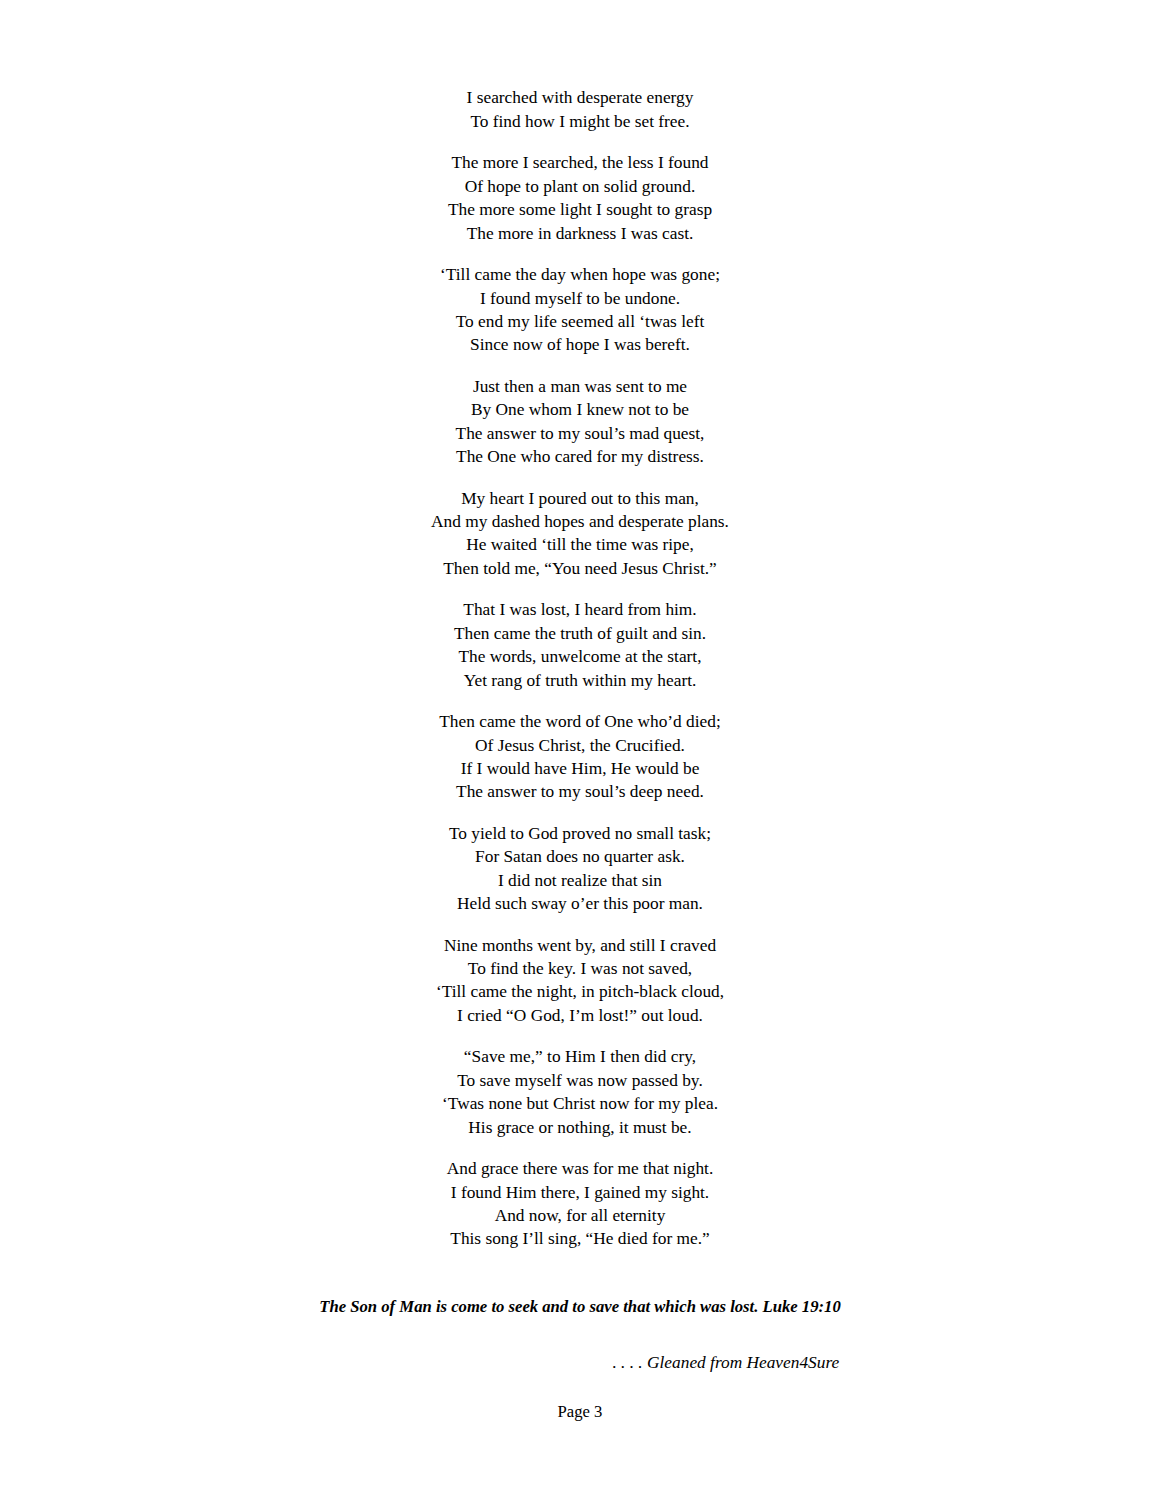I searched with desperate energy
To find how I might be set free.
The more I searched, the less I found
Of hope to plant on solid ground.
The more some light I sought to grasp
The more in darkness I was cast.
‘Till came the day when hope was gone;
I found myself to be undone.
To end my life seemed all ‘twas left
Since now of hope I was bereft.
Just then a man was sent to me
By One whom I knew not to be
The answer to my soul’s mad quest,
The One who cared for my distress.
My heart I poured out to this man,
And my dashed hopes and desperate plans.
He waited ‘till the time was ripe,
Then told me, “You need Jesus Christ.”
That I was lost, I heard from him.
Then came the truth of guilt and sin.
The words, unwelcome at the start,
Yet rang of truth within my heart.
Then came the word of One who’d died;
Of Jesus Christ, the Crucified.
If I would have Him, He would be
The answer to my soul’s deep need.
To yield to God proved no small task;
For Satan does no quarter ask.
I did not realize that sin
Held such sway o’er this poor man.
Nine months went by, and still I craved
To find the key. I was not saved,
‘Till came the night, in pitch-black cloud,
I cried “O God, I’m lost!” out loud.
“Save me,” to Him I then did cry,
To save myself was now passed by.
‘Twas none but Christ now for my plea.
His grace or nothing, it must be.
And grace there was for me that night.
I found Him there, I gained my sight.
And now, for all eternity
This song I’ll sing, “He died for me.”
The Son of Man is come to seek and to save that which was lost. Luke 19:10
. . . . Gleaned from Heaven4Sure
Page 3